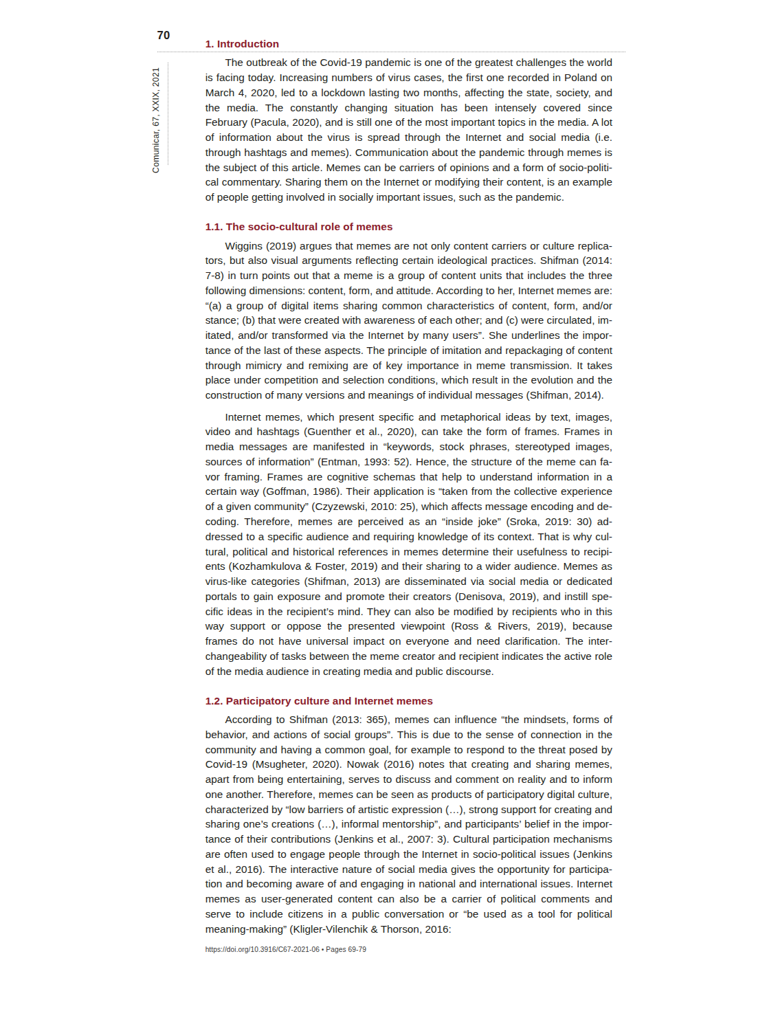70
Comunicar, 67, XXIX, 2021
1. Introduction
The outbreak of the Covid-19 pandemic is one of the greatest challenges the world is facing today. Increasing numbers of virus cases, the first one recorded in Poland on March 4, 2020, led to a lockdown lasting two months, affecting the state, society, and the media. The constantly changing situation has been intensely covered since February (Pacula, 2020), and is still one of the most important topics in the media. A lot of information about the virus is spread through the Internet and social media (i.e. through hashtags and memes). Communication about the pandemic through memes is the subject of this article. Memes can be carriers of opinions and a form of socio-political commentary. Sharing them on the Internet or modifying their content, is an example of people getting involved in socially important issues, such as the pandemic.
1.1. The socio-cultural role of memes
Wiggins (2019) argues that memes are not only content carriers or culture replicators, but also visual arguments reflecting certain ideological practices. Shifman (2014: 7-8) in turn points out that a meme is a group of content units that includes the three following dimensions: content, form, and attitude. According to her, Internet memes are: “(a) a group of digital items sharing common characteristics of content, form, and/or stance; (b) that were created with awareness of each other; and (c) were circulated, imitated, and/or transformed via the Internet by many users”. She underlines the importance of the last of these aspects. The principle of imitation and repackaging of content through mimicry and remixing are of key importance in meme transmission. It takes place under competition and selection conditions, which result in the evolution and the construction of many versions and meanings of individual messages (Shifman, 2014).
Internet memes, which present specific and metaphorical ideas by text, images, video and hashtags (Guenther et al., 2020), can take the form of frames. Frames in media messages are manifested in “keywords, stock phrases, stereotyped images, sources of information” (Entman, 1993: 52). Hence, the structure of the meme can favor framing. Frames are cognitive schemas that help to understand information in a certain way (Goffman, 1986). Their application is “taken from the collective experience of a given community” (Czyzewski, 2010: 25), which affects message encoding and decoding. Therefore, memes are perceived as an “inside joke” (Sroka, 2019: 30) addressed to a specific audience and requiring knowledge of its context. That is why cultural, political and historical references in memes determine their usefulness to recipients (Kozhamkulova & Foster, 2019) and their sharing to a wider audience. Memes as virus-like categories (Shifman, 2013) are disseminated via social media or dedicated portals to gain exposure and promote their creators (Denisova, 2019), and instill specific ideas in the recipient’s mind. They can also be modified by recipients who in this way support or oppose the presented viewpoint (Ross & Rivers, 2019), because frames do not have universal impact on everyone and need clarification. The interchangeability of tasks between the meme creator and recipient indicates the active role of the media audience in creating media and public discourse.
1.2. Participatory culture and Internet memes
According to Shifman (2013: 365), memes can influence “the mindsets, forms of behavior, and actions of social groups”. This is due to the sense of connection in the community and having a common goal, for example to respond to the threat posed by Covid-19 (Msugheter, 2020). Nowak (2016) notes that creating and sharing memes, apart from being entertaining, serves to discuss and comment on reality and to inform one another. Therefore, memes can be seen as products of participatory digital culture, characterized by “low barriers of artistic expression (…), strong support for creating and sharing one’s creations (…), informal mentorship”, and participants’ belief in the importance of their contributions (Jenkins et al., 2007: 3). Cultural participation mechanisms are often used to engage people through the Internet in socio-political issues (Jenkins et al., 2016). The interactive nature of social media gives the opportunity for participation and becoming aware of and engaging in national and international issues. Internet memes as user-generated content can also be a carrier of political comments and serve to include citizens in a public conversation or “be used as a tool for political meaning-making” (Kligler-Vilenchik & Thorson, 2016:
https://doi.org/10.3916/C67-2021-06 • Pages 69-79